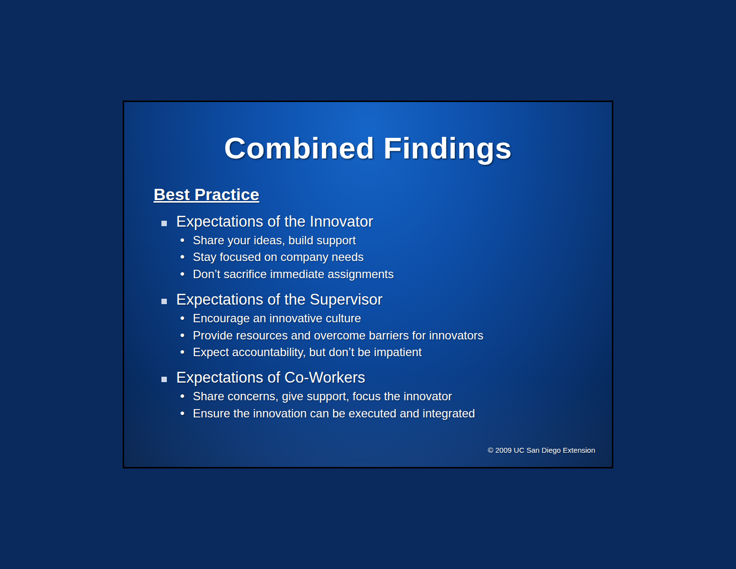Combined Findings
Best Practice
Expectations of the Innovator
Share your ideas, build support
Stay focused on company needs
Don’t sacrifice immediate assignments
Expectations of the Supervisor
Encourage an innovative culture
Provide resources and overcome barriers for innovators
Expect accountability, but don’t be impatient
Expectations of Co-Workers
Share concerns, give support, focus the innovator
Ensure the innovation can be executed and integrated
© 2009 UC San Diego Extension